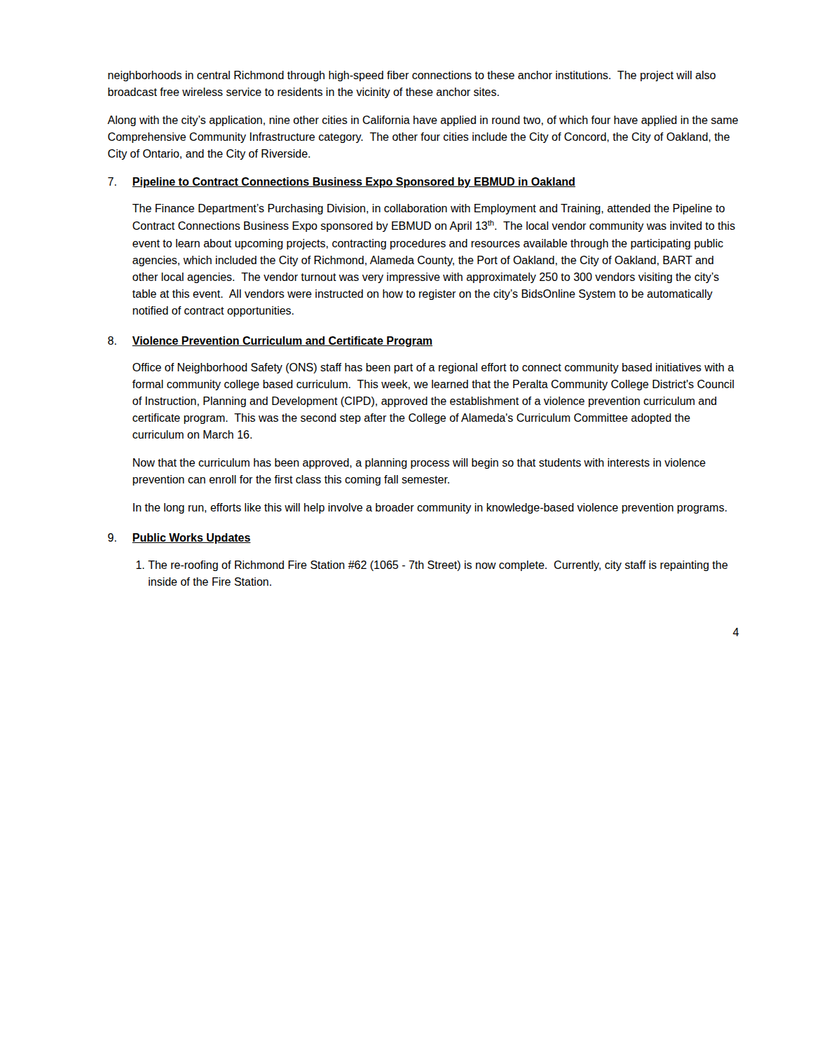neighborhoods in central Richmond through high-speed fiber connections to these anchor institutions. The project will also broadcast free wireless service to residents in the vicinity of these anchor sites.
Along with the city’s application, nine other cities in California have applied in round two, of which four have applied in the same Comprehensive Community Infrastructure category. The other four cities include the City of Concord, the City of Oakland, the City of Ontario, and the City of Riverside.
7. Pipeline to Contract Connections Business Expo Sponsored by EBMUD in Oakland
The Finance Department’s Purchasing Division, in collaboration with Employment and Training, attended the Pipeline to Contract Connections Business Expo sponsored by EBMUD on April 13th. The local vendor community was invited to this event to learn about upcoming projects, contracting procedures and resources available through the participating public agencies, which included the City of Richmond, Alameda County, the Port of Oakland, the City of Oakland, BART and other local agencies. The vendor turnout was very impressive with approximately 250 to 300 vendors visiting the city’s table at this event. All vendors were instructed on how to register on the city’s BidsOnline System to be automatically notified of contract opportunities.
8. Violence Prevention Curriculum and Certificate Program
Office of Neighborhood Safety (ONS) staff has been part of a regional effort to connect community based initiatives with a formal community college based curriculum. This week, we learned that the Peralta Community College District's Council of Instruction, Planning and Development (CIPD), approved the establishment of a violence prevention curriculum and certificate program. This was the second step after the College of Alameda's Curriculum Committee adopted the curriculum on March 16.
Now that the curriculum has been approved, a planning process will begin so that students with interests in violence prevention can enroll for the first class this coming fall semester.
In the long run, efforts like this will help involve a broader community in knowledge-based violence prevention programs.
9. Public Works Updates
The re-roofing of Richmond Fire Station #62 (1065 - 7th Street) is now complete. Currently, city staff is repainting the inside of the Fire Station.
4